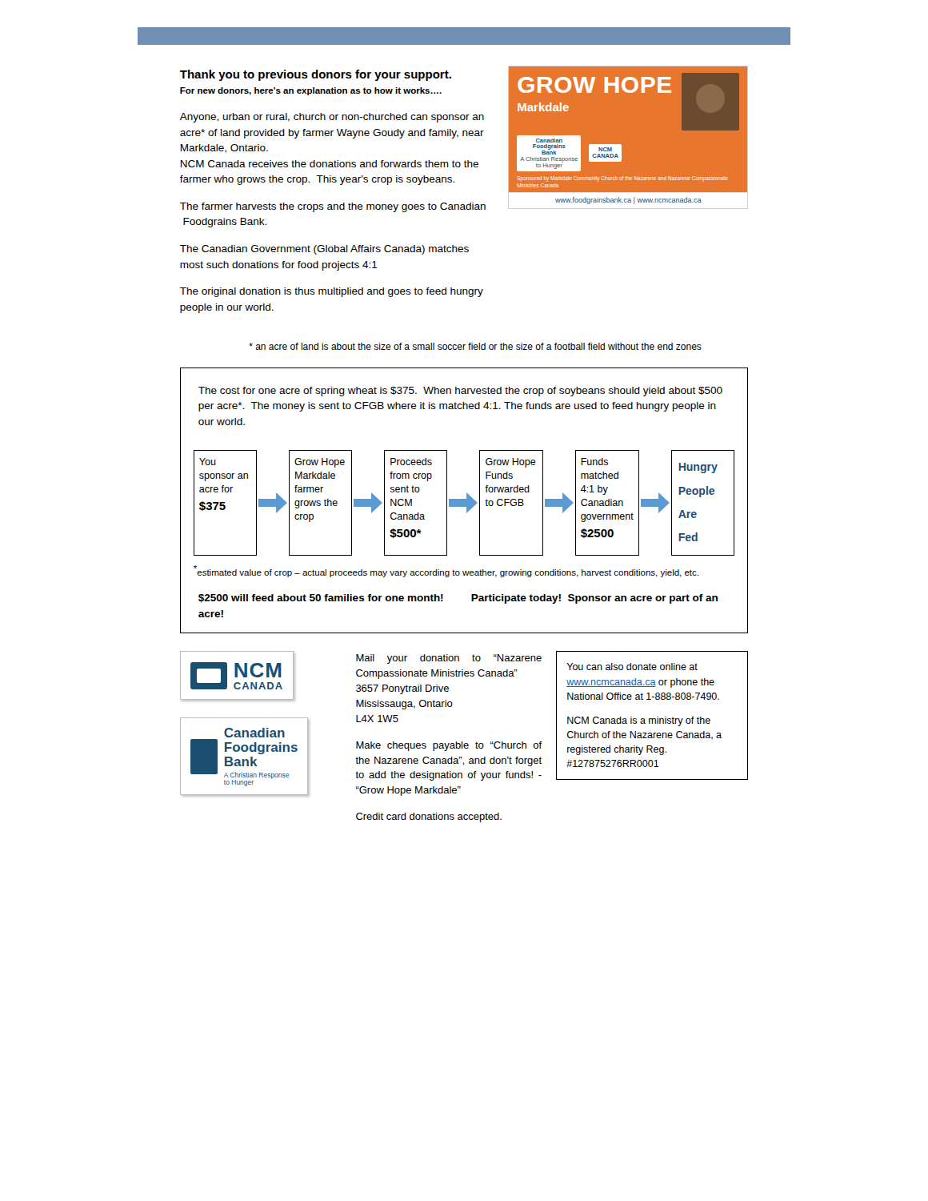Thank you to previous donors for your support.
For new donors, here's an explanation as to how it works….
Anyone, urban or rural, church or non-churched can sponsor an acre* of land provided by farmer Wayne Goudy and family, near Markdale, Ontario.
NCM Canada receives the donations and forwards them to the farmer who grows the crop. This year's crop is soybeans.
The farmer harvests the crops and the money goes to Canadian
Foodgrains Bank.
The Canadian Government (Global Affairs Canada) matches most such donations for food projects 4:1
The original donation is thus multiplied and goes to feed hungry people in our world.
GROW HOPE
Markdale
Canadian
Foodgrains
Bank
A Christian Response
to Hunger
NCM
CANADA
Sponsored by Markdale Community Church of the Nazarene and Nazarene Compassionate Ministries Canada
www.foodgrainsbank.ca | www.ncmcanada.ca
* an acre of land is about the size of a small soccer field or the size of a football field without the end zones
The cost for one acre of spring wheat is $375. When harvested the crop of soybeans should yield about $500 per acre*. The money is sent to CFGB where it is matched 4:1. The funds are used to feed hungry people in our world.
You sponsor an acre for
$375
Grow Hope Markdale farmer grows the crop
Proceeds from crop sent to NCM Canada
$500*
Grow Hope Funds forwarded to CFGB
Funds matched 4:1 by Canadian government
$2500
Hungry
People
Are
Fed
*estimated value of crop – actual proceeds may vary according to weather, growing conditions, harvest conditions, yield, etc.
$2500 will feed about 50 families for one month! Participate today! Sponsor an acre or part of an acre!
NCM
CANADA
Canadian
Foodgrains
Bank
A Christian Response
to Hunger
Mail your donation to “Nazarene Compassionate Ministries Canada”
3657 Ponytrail Drive
Mississauga, Ontario
L4X 1W5
Make cheques payable to “Church of the Nazarene Canada”, and don't forget to add the designation of your funds! - “Grow Hope Markdale”
Credit card donations accepted.
You can also donate online at www.ncmcanada.ca or phone the National Office at 1-888-808-7490.
NCM Canada is a ministry of the Church of the Nazarene Canada, a registered charity Reg. #127875276RR0001